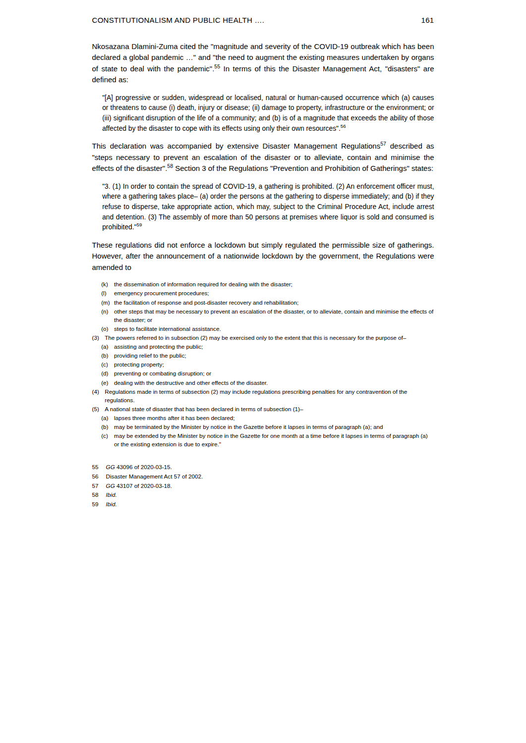Constitutionalism and Public Health …. 161
Nkosazana Dlamini-Zuma cited the "magnitude and severity of the COVID-19 outbreak which has been declared a global pandemic …" and "the need to augment the existing measures undertaken by organs of state to deal with the pandemic".55 In terms of this the Disaster Management Act, "disasters" are defined as:
"[A] progressive or sudden, widespread or localised, natural or human-caused occurrence which (a) causes or threatens to cause (i) death, injury or disease; (ii) damage to property, infrastructure or the environment; or (iii) significant disruption of the life of a community; and (b) is of a magnitude that exceeds the ability of those affected by the disaster to cope with its effects using only their own resources".56
This declaration was accompanied by extensive Disaster Management Regulations57 described as "steps necessary to prevent an escalation of the disaster or to alleviate, contain and minimise the effects of the disaster".58 Section 3 of the Regulations "Prevention and Prohibition of Gatherings" states:
"3. (1) In order to contain the spread of COVID-19, a gathering is prohibited. (2) An enforcement officer must, where a gathering takes place– (a) order the persons at the gathering to disperse immediately; and (b) if they refuse to disperse, take appropriate action, which may, subject to the Criminal Procedure Act, include arrest and detention. (3) The assembly of more than 50 persons at premises where liquor is sold and consumed is prohibited."59
These regulations did not enforce a lockdown but simply regulated the permissible size of gatherings. However, after the announcement of a nationwide lockdown by the government, the Regulations were amended to
(k) the dissemination of information required for dealing with the disaster;
(l) emergency procurement procedures;
(m) the facilitation of response and post-disaster recovery and rehabilitation;
(n) other steps that may be necessary to prevent an escalation of the disaster, or to alleviate, contain and minimise the effects of the disaster; or
(o) steps to facilitate international assistance.
(3) The powers referred to in subsection (2) may be exercised only to the extent that this is necessary for the purpose of–
(a) assisting and protecting the public;
(b) providing relief to the public;
(c) protecting property;
(d) preventing or combating disruption; or
(e) dealing with the destructive and other effects of the disaster.
(4) Regulations made in terms of subsection (2) may include regulations prescribing penalties for any contravention of the regulations.
(5) A national state of disaster that has been declared in terms of subsection (1)–
(a) lapses three months after it has been declared;
(b) may be terminated by the Minister by notice in the Gazette before it lapses in terms of paragraph (a); and
(c) may be extended by the Minister by notice in the Gazette for one month at a time before it lapses in terms of paragraph (a) or the existing extension is due to expire."
55 GG 43096 of 2020-03-15.
56 Disaster Management Act 57 of 2002.
57 GG 43107 of 2020-03-18.
58 Ibid.
59 Ibid.